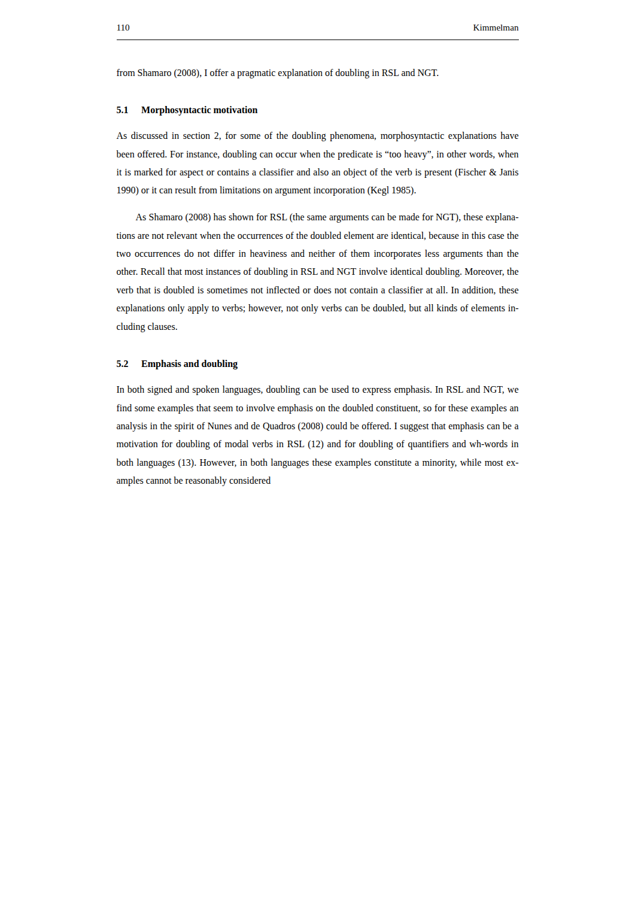110 Kimmelman
from Shamaro (2008), I offer a pragmatic explanation of doubling in RSL and NGT.
5.1 Morphosyntactic motivation
As discussed in section 2, for some of the doubling phenomena, morphosyntactic explanations have been offered. For instance, doubling can occur when the predicate is “too heavy”, in other words, when it is marked for aspect or contains a classifier and also an object of the verb is present (Fischer & Janis 1990) or it can result from limitations on argument incorporation (Kegl 1985).
As Shamaro (2008) has shown for RSL (the same arguments can be made for NGT), these explanations are not relevant when the occurrences of the doubled element are identical, because in this case the two occurrences do not differ in heaviness and neither of them incorporates less arguments than the other. Recall that most instances of doubling in RSL and NGT involve identical doubling. Moreover, the verb that is doubled is sometimes not inflected or does not contain a classifier at all. In addition, these explanations only apply to verbs; however, not only verbs can be doubled, but all kinds of elements including clauses.
5.2 Emphasis and doubling
In both signed and spoken languages, doubling can be used to express emphasis. In RSL and NGT, we find some examples that seem to involve emphasis on the doubled constituent, so for these examples an analysis in the spirit of Nunes and de Quadros (2008) could be offered. I suggest that emphasis can be a motivation for doubling of modal verbs in RSL (12) and for doubling of quantifiers and wh-words in both languages (13). However, in both languages these examples constitute a minority, while most examples cannot be reasonably considered